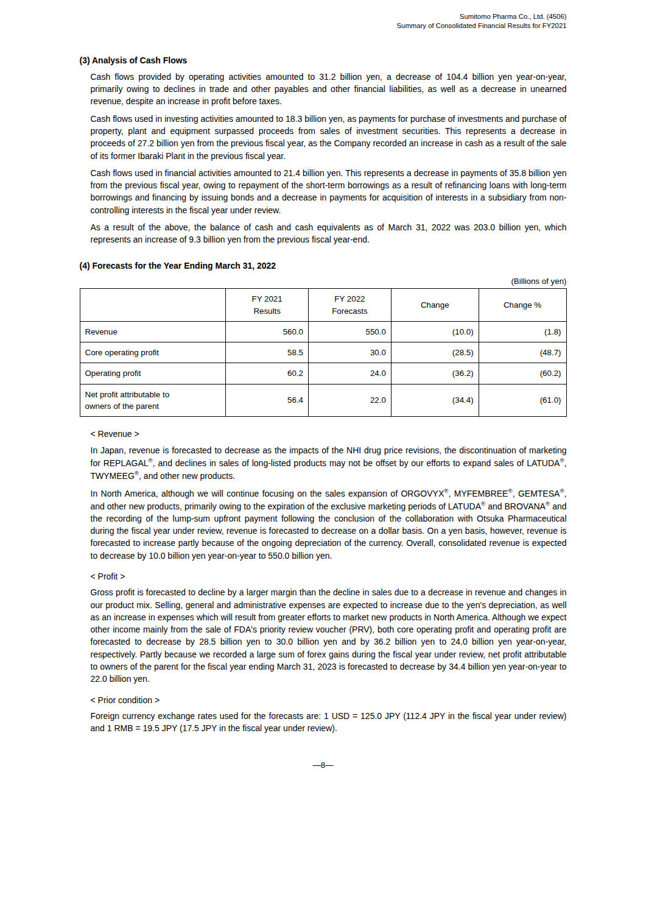Sumitomo Pharma Co., Ltd. (4506)
Summary of Consolidated Financial Results for FY2021
(3) Analysis of Cash Flows
Cash flows provided by operating activities amounted to 31.2 billion yen, a decrease of 104.4 billion yen year-on-year, primarily owing to declines in trade and other payables and other financial liabilities, as well as a decrease in unearned revenue, despite an increase in profit before taxes.
Cash flows used in investing activities amounted to 18.3 billion yen, as payments for purchase of investments and purchase of property, plant and equipment surpassed proceeds from sales of investment securities. This represents a decrease in proceeds of 27.2 billion yen from the previous fiscal year, as the Company recorded an increase in cash as a result of the sale of its former Ibaraki Plant in the previous fiscal year.
Cash flows used in financial activities amounted to 21.4 billion yen. This represents a decrease in payments of 35.8 billion yen from the previous fiscal year, owing to repayment of the short-term borrowings as a result of refinancing loans with long-term borrowings and financing by issuing bonds and a decrease in payments for acquisition of interests in a subsidiary from non-controlling interests in the fiscal year under review.
As a result of the above, the balance of cash and cash equivalents as of March 31, 2022 was 203.0 billion yen, which represents an increase of 9.3 billion yen from the previous fiscal year-end.
(4) Forecasts for the Year Ending March 31, 2022
(Billions of yen)
| | FY 2021 Results | FY 2022 Forecasts | Change | Change % |
| --- | --- | --- | --- | --- |
| Revenue | 560.0 | 550.0 | (10.0) | (1.8) |
| Core operating profit | 58.5 | 30.0 | (28.5) | (48.7) |
| Operating profit | 60.2 | 24.0 | (36.2) | (60.2) |
| Net profit attributable to owners of the parent | 56.4 | 22.0 | (34.4) | (61.0) |
< Revenue >
In Japan, revenue is forecasted to decrease as the impacts of the NHI drug price revisions, the discontinuation of marketing for REPLAGAL®, and declines in sales of long-listed products may not be offset by our efforts to expand sales of LATUDA®, TWYMEEG®, and other new products.
In North America, although we will continue focusing on the sales expansion of ORGOVYX®, MYFEMBREE®, GEMTESA®, and other new products, primarily owing to the expiration of the exclusive marketing periods of LATUDA® and BROVANA® and the recording of the lump-sum upfront payment following the conclusion of the collaboration with Otsuka Pharmaceutical during the fiscal year under review, revenue is forecasted to decrease on a dollar basis. On a yen basis, however, revenue is forecasted to increase partly because of the ongoing depreciation of the currency. Overall, consolidated revenue is expected to decrease by 10.0 billion yen year-on-year to 550.0 billion yen.
< Profit >
Gross profit is forecasted to decline by a larger margin than the decline in sales due to a decrease in revenue and changes in our product mix. Selling, general and administrative expenses are expected to increase due to the yen's depreciation, as well as an increase in expenses which will result from greater efforts to market new products in North America. Although we expect other income mainly from the sale of FDA's priority review voucher (PRV), both core operating profit and operating profit are forecasted to decrease by 28.5 billion yen to 30.0 billion yen and by 36.2 billion yen to 24.0 billion yen year-on-year, respectively. Partly because we recorded a large sum of forex gains during the fiscal year under review, net profit attributable to owners of the parent for the fiscal year ending March 31, 2023 is forecasted to decrease by 34.4 billion yen year-on-year to 22.0 billion yen.
< Prior condition >
Foreign currency exchange rates used for the forecasts are: 1 USD = 125.0 JPY (112.4 JPY in the fiscal year under review) and 1 RMB = 19.5 JPY (17.5 JPY in the fiscal year under review).
—8—